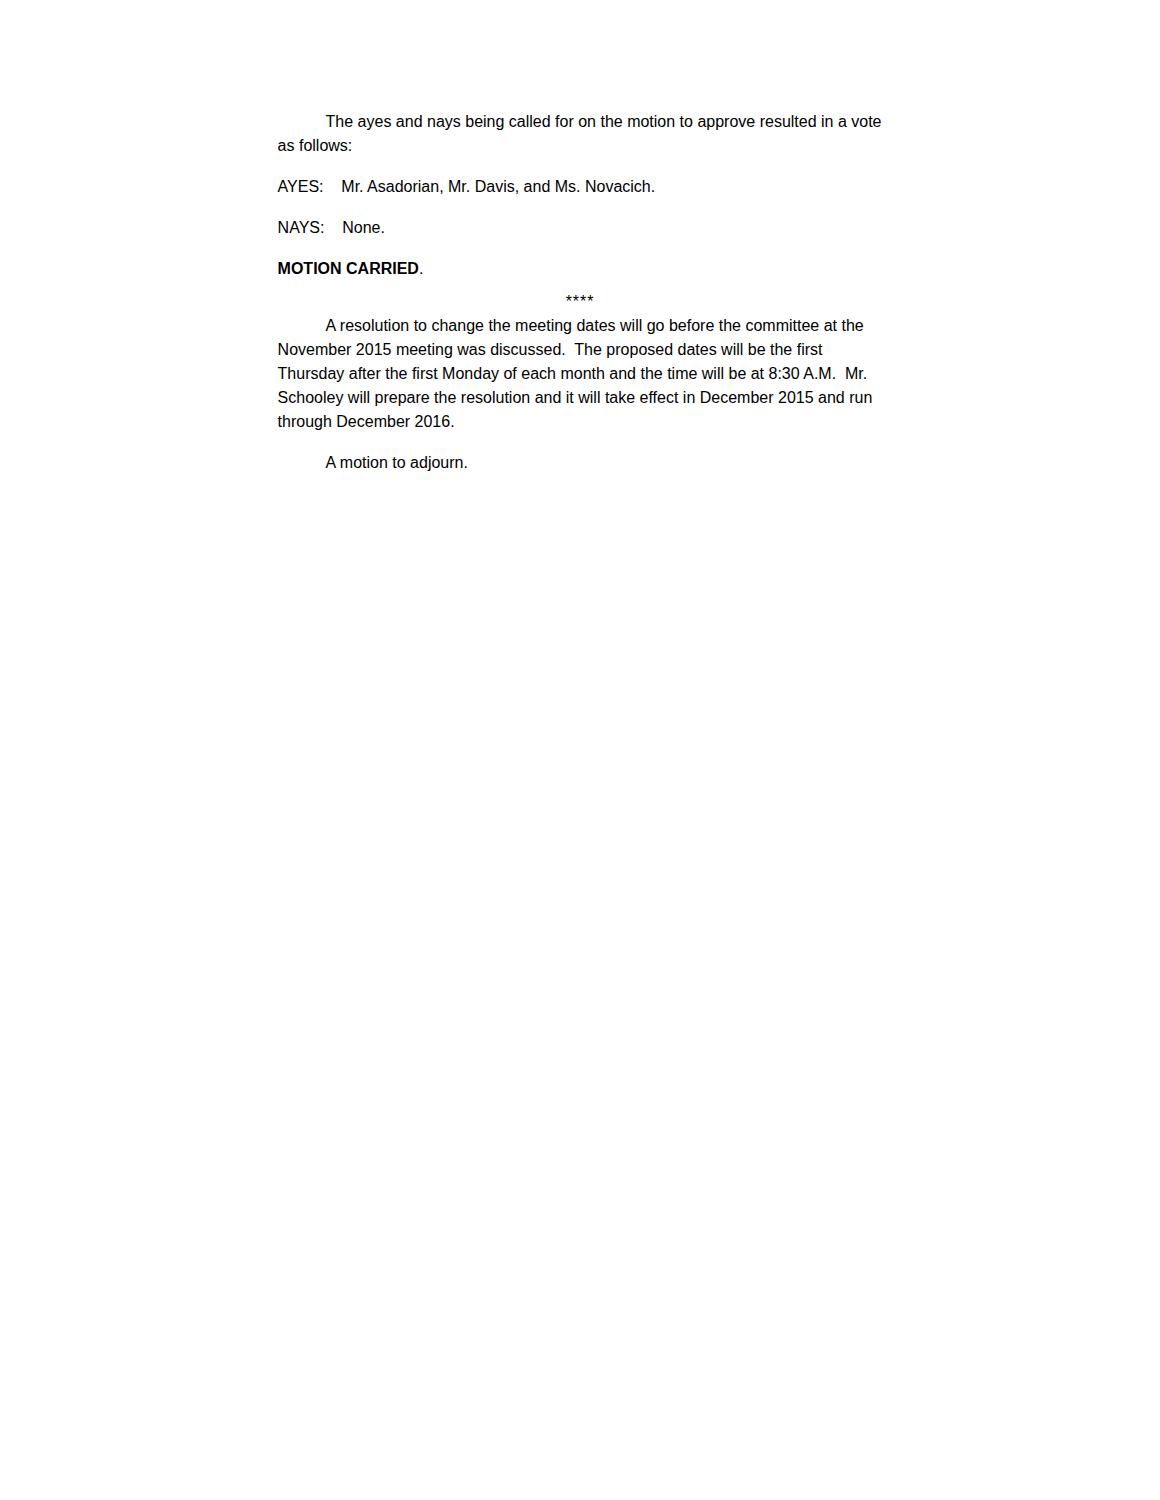The ayes and nays being called for on the motion to approve resulted in a vote as follows:
AYES: Mr. Asadorian, Mr. Davis, and Ms. Novacich.
NAYS: None.
MOTION CARRIED.
****
A resolution to change the meeting dates will go before the committee at the November 2015 meeting was discussed. The proposed dates will be the first Thursday after the first Monday of each month and the time will be at 8:30 A.M. Mr. Schooley will prepare the resolution and it will take effect in December 2015 and run through December 2016.
A motion to adjourn.